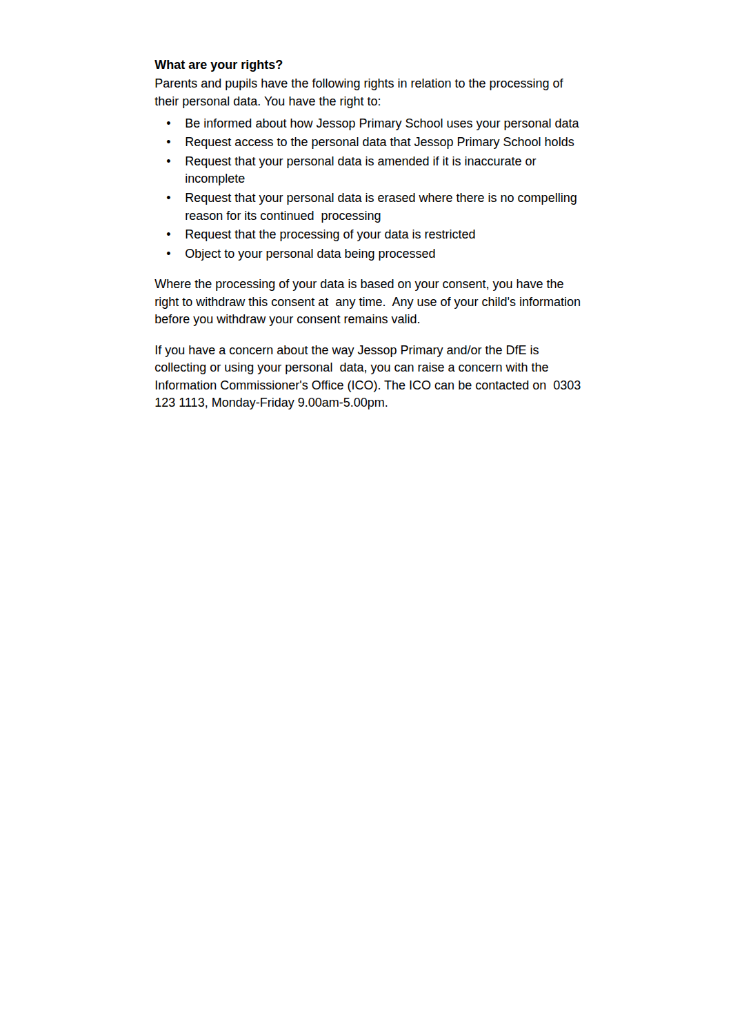What are your rights?
Parents and pupils have the following rights in relation to the processing of their personal data. You have the right to:
Be informed about how Jessop Primary School uses your personal data
Request access to the personal data that Jessop Primary School holds
Request that your personal data is amended if it is inaccurate or incomplete
Request that your personal data is erased where there is no compelling reason for its continued processing
Request that the processing of your data is restricted
Object to your personal data being processed
Where the processing of your data is based on your consent, you have the right to withdraw this consent at any time. Any use of your child's information before you withdraw your consent remains valid.
If you have a concern about the way Jessop Primary and/or the DfE is collecting or using your personal data, you can raise a concern with the Information Commissioner's Office (ICO). The ICO can be contacted on 0303 123 1113, Monday-Friday 9.00am-5.00pm.